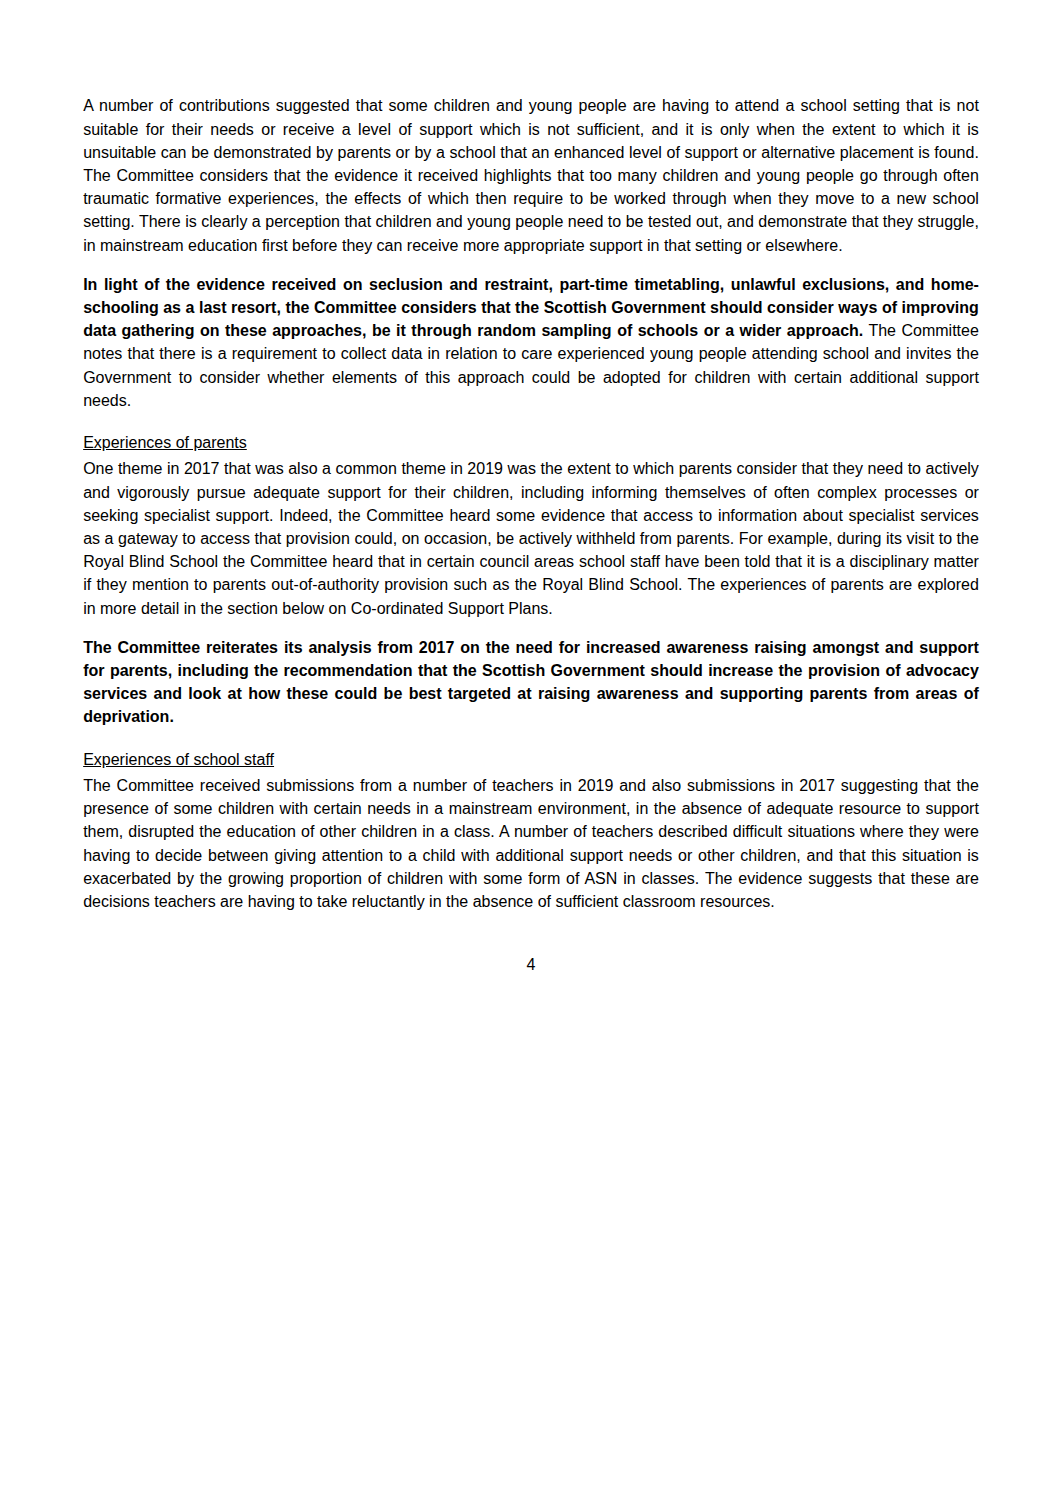A number of contributions suggested that some children and young people are having to attend a school setting that is not suitable for their needs or receive a level of support which is not sufficient, and it is only when the extent to which it is unsuitable can be demonstrated by parents or by a school that an enhanced level of support or alternative placement is found. The Committee considers that the evidence it received highlights that too many children and young people go through often traumatic formative experiences, the effects of which then require to be worked through when they move to a new school setting. There is clearly a perception that children and young people need to be tested out, and demonstrate that they struggle, in mainstream education first before they can receive more appropriate support in that setting or elsewhere.
In light of the evidence received on seclusion and restraint, part-time timetabling, unlawful exclusions, and home-schooling as a last resort, the Committee considers that the Scottish Government should consider ways of improving data gathering on these approaches, be it through random sampling of schools or a wider approach. The Committee notes that there is a requirement to collect data in relation to care experienced young people attending school and invites the Government to consider whether elements of this approach could be adopted for children with certain additional support needs.
Experiences of parents
One theme in 2017 that was also a common theme in 2019 was the extent to which parents consider that they need to actively and vigorously pursue adequate support for their children, including informing themselves of often complex processes or seeking specialist support. Indeed, the Committee heard some evidence that access to information about specialist services as a gateway to access that provision could, on occasion, be actively withheld from parents. For example, during its visit to the Royal Blind School the Committee heard that in certain council areas school staff have been told that it is a disciplinary matter if they mention to parents out-of-authority provision such as the Royal Blind School. The experiences of parents are explored in more detail in the section below on Co-ordinated Support Plans.
The Committee reiterates its analysis from 2017 on the need for increased awareness raising amongst and support for parents, including the recommendation that the Scottish Government should increase the provision of advocacy services and look at how these could be best targeted at raising awareness and supporting parents from areas of deprivation.
Experiences of school staff
The Committee received submissions from a number of teachers in 2019 and also submissions in 2017 suggesting that the presence of some children with certain needs in a mainstream environment, in the absence of adequate resource to support them, disrupted the education of other children in a class. A number of teachers described difficult situations where they were having to decide between giving attention to a child with additional support needs or other children, and that this situation is exacerbated by the growing proportion of children with some form of ASN in classes. The evidence suggests that these are decisions teachers are having to take reluctantly in the absence of sufficient classroom resources.
4